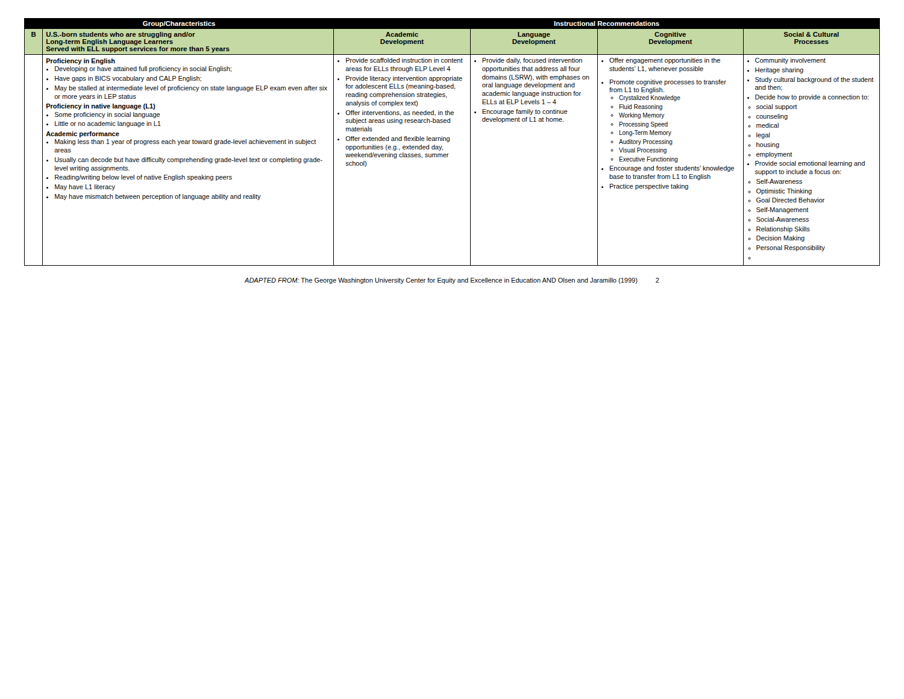| Group/Characteristics | Instructional Recommendations |
| B | U.S.-born students who are struggling and/or Long-term English Language Learners Served with ELL support services for more than 5 years | Academic Development | Language Development | Cognitive Development | Social & Cultural Processes |
| | Proficiency in English Developing or have attained full proficiency in social English; Have gaps in BICS vocabulary and CALP English; May be stalled at intermediate level of proficiency on state language ELP exam even after six or more years in LEP status Proficiency in native language (L1) Some proficiency in social language Little or no academic language in L1 Academic performance Making less than 1 year of progress each year toward grade-level achievement in subject areas Usually can decode but have difficulty comprehending grade-level text or completing grade-level writing assignments. Reading/writing below level of native English speaking peers May have L1 literacy May have mismatch between perception of language ability and reality | Provide scaffolded instruction in content areas for ELLs through ELP Level 4 Provide literacy intervention appropriate for adolescent ELLs (meaning-based, reading comprehension strategies, analysis of complex text) Offer interventions, as needed, in the subject areas using research-based materials Offer extended and flexible learning opportunities (e.g., extended day, weekend/evening classes, summer school) | Provide daily, focused intervention opportunities that address all four domains (LSRW), with emphases on oral language development and academic language instruction for ELLs at ELP Levels 1 – 4 Encourage family to continue development of L1 at home. | Offer engagement opportunities in the students’ L1, whenever possible Promote cognitive processes to transfer from L1 to English. Crystalized Knowledge Fluid Reasoning Working Memory Processing Speed Long-Term Memory Auditory Processing Visual Processing Executive Functioning Encourage and foster students’ knowledge base to transfer from L1 to English Practice perspective taking | Community involvement Heritage sharing Study cultural background of the student and then; Decide how to provide a connection to: social support counseling medical legal housing employment Provide social emotional learning and support to include a focus on: Self-Awareness Optimistic Thinking Goal Directed Behavior Self-Management Social-Awareness Relationship Skills Decision Making Personal Responsibility |
ADAPTED FROM: The George Washington University Center for Equity and Excellence in Education AND Olsen and Jaramillo (1999)2